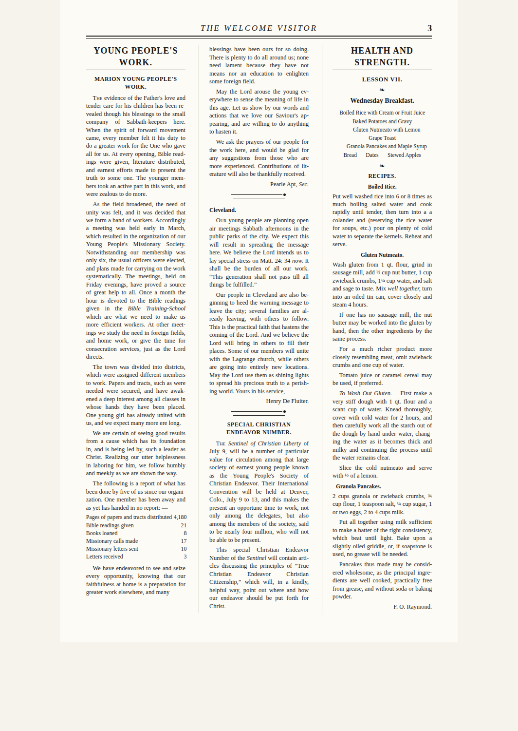THE WELCOME VISITOR 3
YOUNG PEOPLE'S WORK.
Marion Young People's Work.
The evidence of the Father's love and tender care for his children has been revealed though his blessings to the small company of Sabbath-keepers here. When the spirit of forward movement came, every member felt it his duty to do a greater work for the One who gave all for us. At every opening, Bible readings were given, literature distributed, and earnest efforts made to present the truth to some one. The younger members took an active part in this work, and were zealous to do more.
As the field broadened, the need of unity was felt, and it was decided that we form a band of workers. Accordingly a meeting was held early in March, which resulted in the organization of our Young People's Missionary Society. Notwithstanding our membership was only six, the usual officers were elected, and plans made for carrying on the work systematically. The meetings, held on Friday evenings, have proved a source of great help to all. Once a month the hour is devoted to the Bible readings given in the Bible Training-School which are what we need to make us more efficient workers. At other meetings we study the need in foreign fields, and home work, or give the time for consecration services, just as the Lord directs.
The town was divided into districts, which were assigned different members to work. Papers and tracts, such as were needed were secured, and have awakened a deep interest among all classes in whose hands they have been placed. One young girl has already united with us, and we expect many more ere long.
We are certain of seeing good results from a cause which has its foundation in, and is being led by, such a leader as Christ. Realizing our utter helplessness in laboring for him, we follow humbly and meekly as we are shown the way.
The following is a report of what has been done by five of us since our organization. One member has been away and as yet has handed in no report: —
| Pages of papers and tracts distributed | | 4,180 |
| Bible readings given | | 21 |
| Books loaned | | 8 |
| Missionary calls made | | 17 |
| Missionary letters sent | | 10 |
| Letters received | | 3 |
We have endeavored to see and seize every opportunity, knowing that our faithfulness at home is a preparation for greater work elsewhere, and many
blessings have been ours for so doing. There is plenty to do all around us; none need lament because they have not means nor an education to enlighten some foreign field.
May the Lord arouse the young everywhere to sense the meaning of life in this age. Let us show by our words and actions that we love our Saviour's appearing, and are willing to do anything to hasten it.
We ask the prayers of our people for the work here, and would be glad for any suggestions from those who are more experienced. Contributions of literature will also be thankfully received.
Pearle Apt, Sec.
Cleveland.
Our young people are planning open air meetings Sabbath afternoons in the public parks of the city. We expect this will result in spreading the message here. We believe the Lord intends us to lay special stress on Matt. 24: 34 now. It shall be the burden of all our work. “This generation shall not pass till all things be fulfilled.”
Our people in Cleveland are also beginning to heed the warning message to leave the city; several families are already leaving, with others to follow. This is the practical faith that hastens the coming of the Lord. And we believe the Lord will bring in others to fill their places. Some of our members will unite with the Lagrange church, while others are going into entirely new locations. May the Lord use them as shining lights to spread his precious truth to a perishing world. Yours in his service,
Henry De Fluiter.
Special Christian Endeavor Number.
The Sentinel of Christian Liberty of July 9, will be a number of particular value for circulation among that large society of earnest young people known as the Young People's Society of Christian Endeavor. Their International Convention will be held at Denver, Colo., July 9 to 13, and this makes the present an opportune time to work, not only among the delegates, but also among the members of the society, said to be nearly four million, who will not be able to be present.
This special Christian Endeavor Number of the Sentinel will contain articles discussing the principles of “True Christian Endeavor Christian Citizenship,” which will, in a kindly, helpful way, point out where and how our endeavor should be put forth for Christ.
HEALTH AND STRENGTH.
LESSON VII.
❧
Wednesday Breakfast.
Boiled Rice with Cream or Fruit Juice
Baked Potatoes and Gravy
Gluten Nutmeato with Lemon
Grape Toast
Granola Pancakes and Maple Syrup
Bread Dates Stewed Apples
❧
RECIPES.
Boiled Rice.
Put well washed rice into 6 or 8 times as much boiling salted water and cook rapidly until tender, then turn into a a colander and (reserving the rice water for soups, etc.) pour on plenty of cold water to separate the kernels. Reheat and serve.
Gluten Nutmeato.
Wash gluten from 1 qt. flour, grind in sausage mill, add ½ cup nut butter, 1 cup zwieback crumbs, 1¼ cup water, and salt and sage to taste. Mix well together, turn into an oiled tin can, cover closely and steam 4 hours.
If one has no sausage mill, the nut butter may be worked into the gluten by hand, then the other ingredients by the same process.
For a much richer product more closely resembling meat, omit zwieback crumbs and one cup of water.
Tomato juice or caramel cereal may be used, if preferred.
To Wash Out Gluten.— First make a very stiff dough with 1 qt. flour and a scant cup of water. Knead thoroughly, cover with cold water for 2 hours, and then carefully work all the starch out of the dough by hand under water, changing the water as it becomes thick and milky and continuing the process until the water remains clear.
Slice the cold nutmeato and serve with ½ of a lemon.
Granola Pancakes.
2 cups granola or zwieback crumbs, ¾ cup flour, 1 teaspoon salt, ¼ cup sugar, 1 or two eggs, 2 to 4 cups milk.
Put all together using milk sufficient to make a batter of the right consistency, which beat until light. Bake upon a slightly oiled griddle, or, if soapstone is used, no grease will be needed.
Pancakes thus made may be considered wholesome, as the principal ingredients are well cooked, practically free from grease, and without soda or baking powder.
F. O. Raymond.